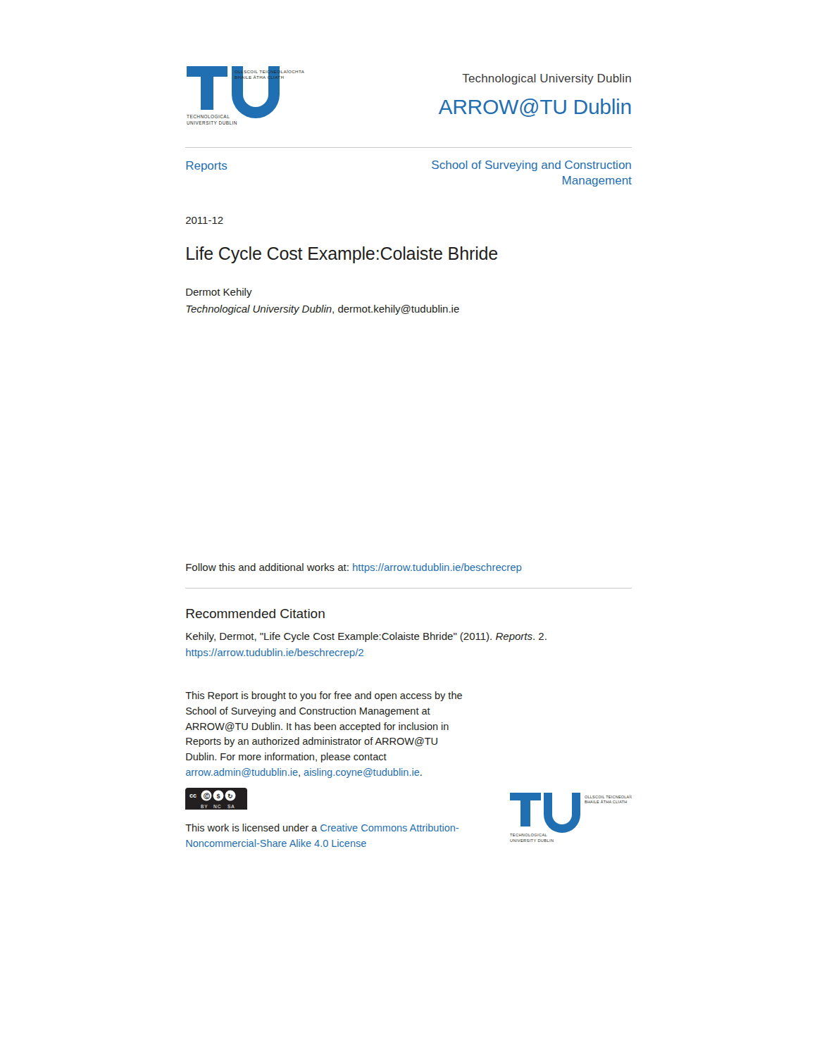OLLSCOIL TEICNEOLAÍOCHTA BHAILE ÁTHA CLIATH TECHNOLOGICAL UNIVERSITY DUBLIN
Technological University Dublin
ARROW@TU Dublin
Reports
School of Surveying and Construction
Management
2011-12
Life Cycle Cost Example:Colaiste Bhride
Dermot Kehily
Technological University Dublin, dermot.kehily@tudublin.ie
Follow this and additional works at: https://arrow.tudublin.ie/beschrecrep
Recommended Citation
Kehily, Dermot, "Life Cycle Cost Example:Colaiste Bhride" (2011). Reports. 2.
https://arrow.tudublin.ie/beschrecrep/2
This Report is brought to you for free and open access by the School of Surveying and Construction Management at ARROW@TU Dublin. It has been accepted for inclusion in Reports by an authorized administrator of ARROW@TU Dublin. For more information, please contact arrow.admin@tudublin.ie, aisling.coyne@tudublin.ie.
cc Ⓒ $ ↻ BY NC SA
This work is licensed under a Creative Commons Attribution-Noncommercial-Share Alike 4.0 License
OLLSCOIL TEICNEOLAÍOCHTA BHAILE ÁTHA CLIATH TECHNOLOGICAL UNIVERSITY DUBLIN